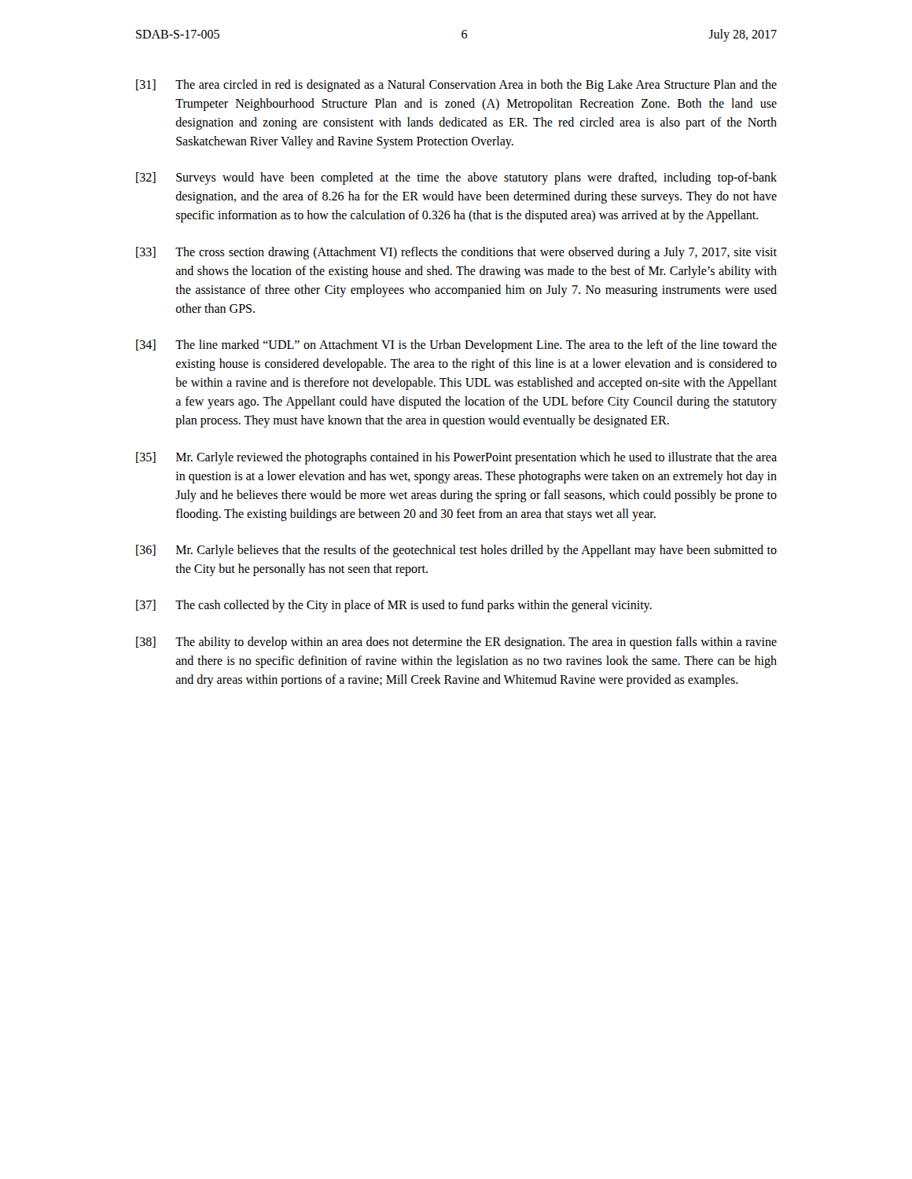SDAB-S-17-005 6 July 28, 2017
[31]
The area circled in red is designated as a Natural Conservation Area in both the Big Lake Area Structure Plan and the Trumpeter Neighbourhood Structure Plan and is zoned (A) Metropolitan Recreation Zone. Both the land use designation and zoning are consistent with lands dedicated as ER. The red circled area is also part of the North Saskatchewan River Valley and Ravine System Protection Overlay.
[32]
Surveys would have been completed at the time the above statutory plans were drafted, including top-of-bank designation, and the area of 8.26 ha for the ER would have been determined during these surveys. They do not have specific information as to how the calculation of 0.326 ha (that is the disputed area) was arrived at by the Appellant.
[33]
The cross section drawing (Attachment VI) reflects the conditions that were observed during a July 7, 2017, site visit and shows the location of the existing house and shed. The drawing was made to the best of Mr. Carlyle’s ability with the assistance of three other City employees who accompanied him on July 7. No measuring instruments were used other than GPS.
[34]
The line marked “UDL” on Attachment VI is the Urban Development Line. The area to the left of the line toward the existing house is considered developable. The area to the right of this line is at a lower elevation and is considered to be within a ravine and is therefore not developable. This UDL was established and accepted on-site with the Appellant a few years ago. The Appellant could have disputed the location of the UDL before City Council during the statutory plan process. They must have known that the area in question would eventually be designated ER.
[35]
Mr. Carlyle reviewed the photographs contained in his PowerPoint presentation which he used to illustrate that the area in question is at a lower elevation and has wet, spongy areas. These photographs were taken on an extremely hot day in July and he believes there would be more wet areas during the spring or fall seasons, which could possibly be prone to flooding. The existing buildings are between 20 and 30 feet from an area that stays wet all year.
[36]
Mr. Carlyle believes that the results of the geotechnical test holes drilled by the Appellant may have been submitted to the City but he personally has not seen that report.
[37]
The cash collected by the City in place of MR is used to fund parks within the general vicinity.
[38]
The ability to develop within an area does not determine the ER designation. The area in question falls within a ravine and there is no specific definition of ravine within the legislation as no two ravines look the same. There can be high and dry areas within portions of a ravine; Mill Creek Ravine and Whitemud Ravine were provided as examples.